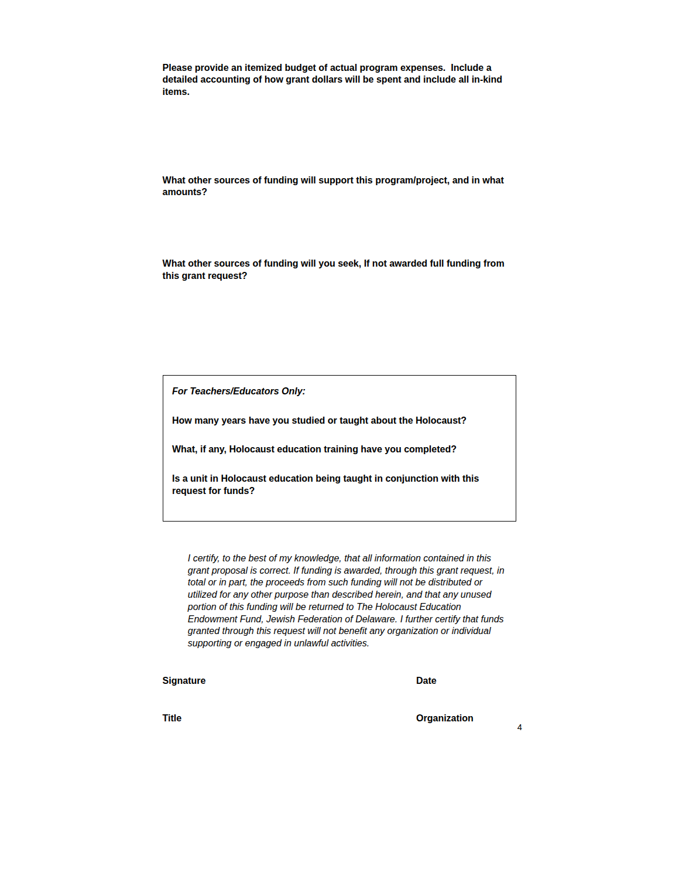Please provide an itemized budget of actual program expenses. Include a detailed accounting of how grant dollars will be spent and include all in-kind items.
What other sources of funding will support this program/project, and in what amounts?
What other sources of funding will you seek, If not awarded full funding from this grant request?
For Teachers/Educators Only:
How many years have you studied or taught about the Holocaust?
What, if any, Holocaust education training have you completed?
Is a unit in Holocaust education being taught in conjunction with this request for funds?
I certify, to the best of my knowledge, that all information contained in this grant proposal is correct. If funding is awarded, through this grant request, in total or in part, the proceeds from such funding will not be distributed or utilized for any other purpose than described herein, and that any unused portion of this funding will be returned to The Holocaust Education Endowment Fund, Jewish Federation of Delaware. I further certify that funds granted through this request will not benefit any organization or individual supporting or engaged in unlawful activities.
Signature
Date
Title
Organization
4